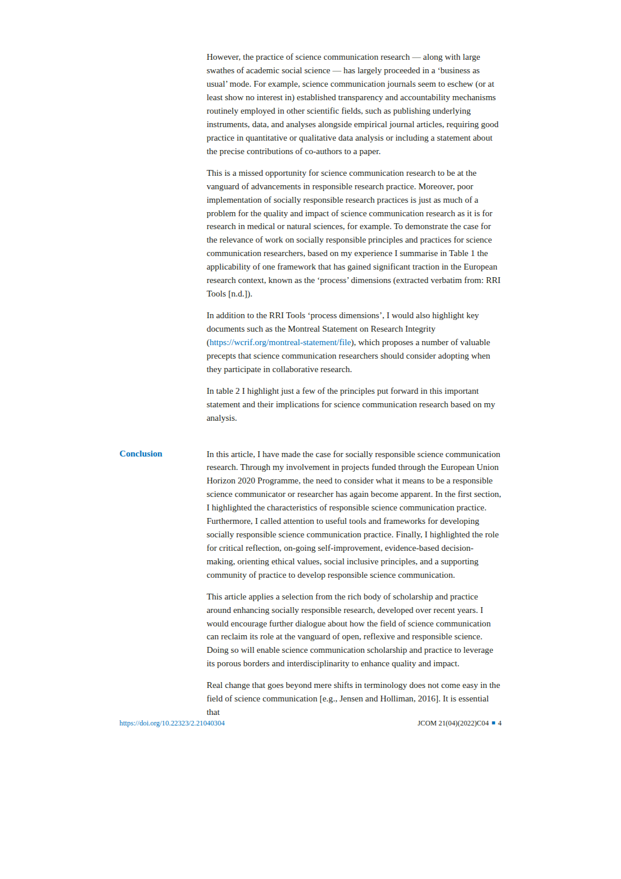However, the practice of science communication research — along with large swathes of academic social science — has largely proceeded in a ‘business as usual’ mode. For example, science communication journals seem to eschew (or at least show no interest in) established transparency and accountability mechanisms routinely employed in other scientific fields, such as publishing underlying instruments, data, and analyses alongside empirical journal articles, requiring good practice in quantitative or qualitative data analysis or including a statement about the precise contributions of co-authors to a paper.
This is a missed opportunity for science communication research to be at the vanguard of advancements in responsible research practice. Moreover, poor implementation of socially responsible research practices is just as much of a problem for the quality and impact of science communication research as it is for research in medical or natural sciences, for example. To demonstrate the case for the relevance of work on socially responsible principles and practices for science communication researchers, based on my experience I summarise in Table 1 the applicability of one framework that has gained significant traction in the European research context, known as the ‘process’ dimensions (extracted verbatim from: RRI Tools [n.d.]).
In addition to the RRI Tools ‘process dimensions’, I would also highlight key documents such as the Montreal Statement on Research Integrity (https://wcrif.org/montreal-statement/file), which proposes a number of valuable precepts that science communication researchers should consider adopting when they participate in collaborative research.
In table 2 I highlight just a few of the principles put forward in this important statement and their implications for science communication research based on my analysis.
Conclusion
In this article, I have made the case for socially responsible science communication research. Through my involvement in projects funded through the European Union Horizon 2020 Programme, the need to consider what it means to be a responsible science communicator or researcher has again become apparent. In the first section, I highlighted the characteristics of responsible science communication practice. Furthermore, I called attention to useful tools and frameworks for developing socially responsible science communication practice. Finally, I highlighted the role for critical reflection, on-going self-improvement, evidence-based decision-making, orienting ethical values, social inclusive principles, and a supporting community of practice to develop responsible science communication.
This article applies a selection from the rich body of scholarship and practice around enhancing socially responsible research, developed over recent years. I would encourage further dialogue about how the field of science communication can reclaim its role at the vanguard of open, reflexive and responsible science. Doing so will enable science communication scholarship and practice to leverage its porous borders and interdisciplinarity to enhance quality and impact.
Real change that goes beyond mere shifts in terminology does not come easy in the field of science communication [e.g., Jensen and Holliman, 2016]. It is essential that
https://doi.org/10.22323/2.21040304
JCOM 21(04)(2022)C04 ■ 4